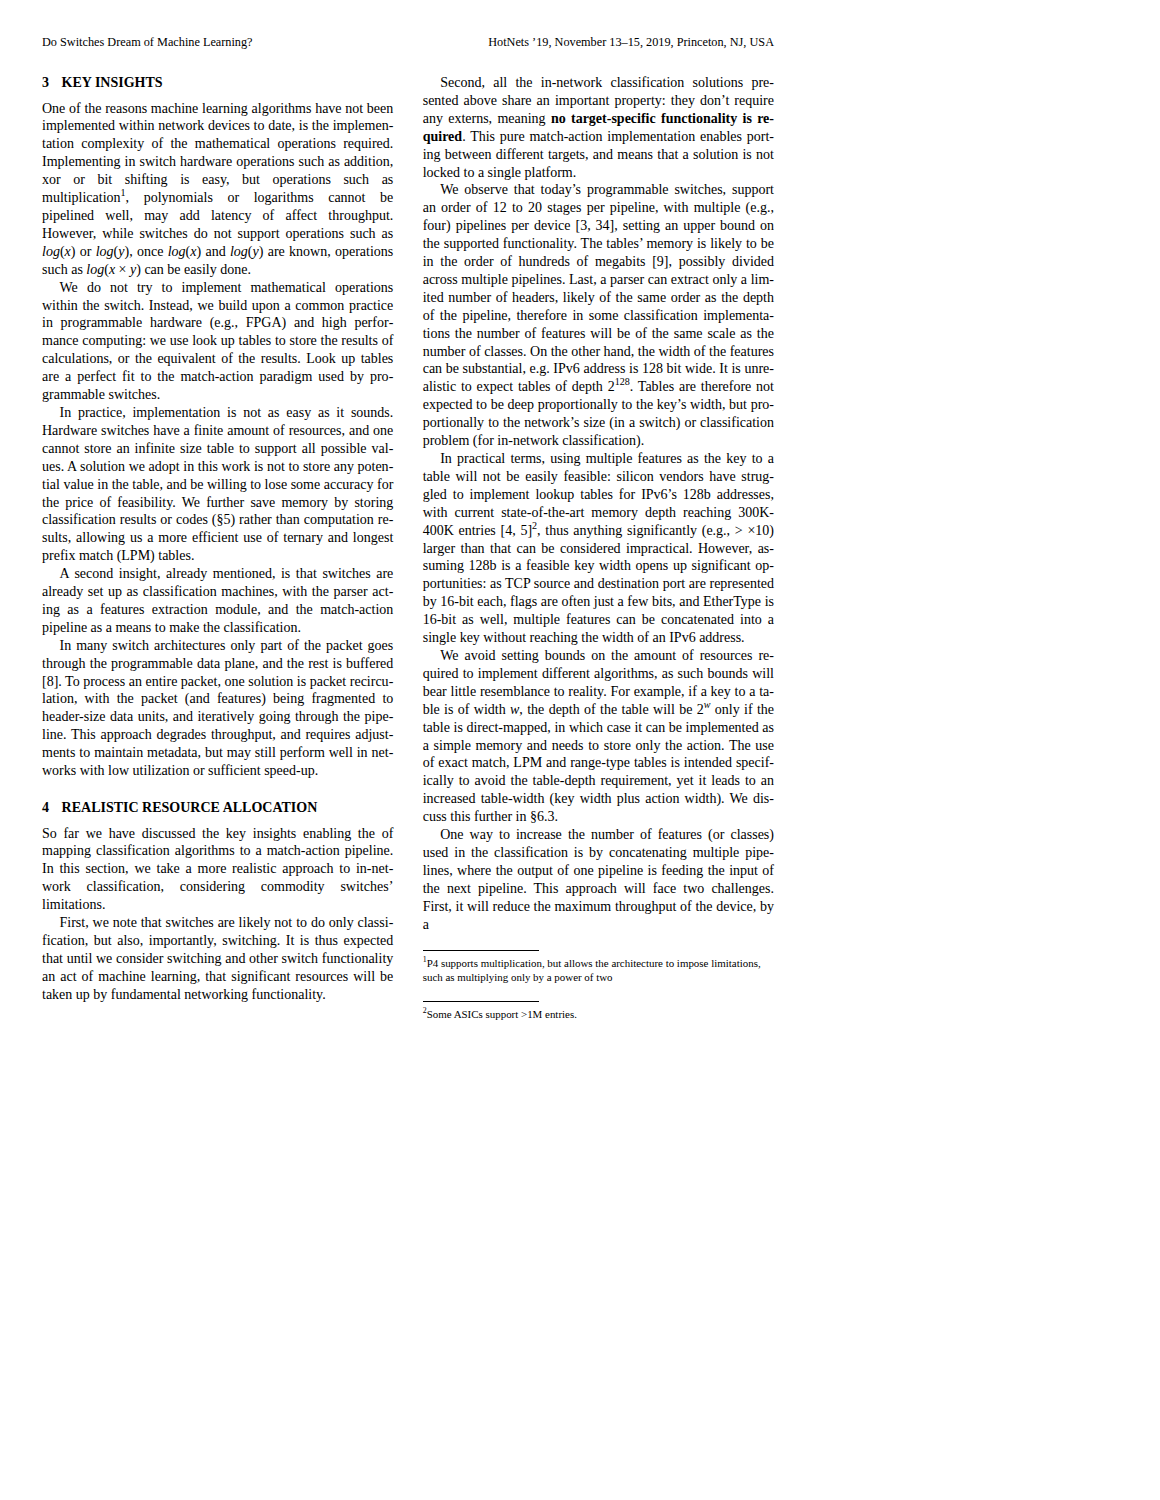Do Switches Dream of Machine Learning? HotNets ’19, November 13–15, 2019, Princeton, NJ, USA
3 KEY INSIGHTS
One of the reasons machine learning algorithms have not been implemented within network devices to date, is the implementation complexity of the mathematical operations required. Implementing in switch hardware operations such as addition, xor or bit shifting is easy, but operations such as multiplication1, polynomials or logarithms cannot be pipelined well, may add latency of affect throughput. However, while switches do not support operations such as log(x) or log(y), once log(x) and log(y) are known, operations such as log(x × y) can be easily done.
We do not try to implement mathematical operations within the switch. Instead, we build upon a common practice in programmable hardware (e.g., FPGA) and high performance computing: we use look up tables to store the results of calculations, or the equivalent of the results. Look up tables are a perfect fit to the match-action paradigm used by programmable switches.
In practice, implementation is not as easy as it sounds. Hardware switches have a finite amount of resources, and one cannot store an infinite size table to support all possible values. A solution we adopt in this work is not to store any potential value in the table, and be willing to lose some accuracy for the price of feasibility. We further save memory by storing classification results or codes (§5) rather than computation results, allowing us a more efficient use of ternary and longest prefix match (LPM) tables.
A second insight, already mentioned, is that switches are already set up as classification machines, with the parser acting as a features extraction module, and the match-action pipeline as a means to make the classification.
In many switch architectures only part of the packet goes through the programmable data plane, and the rest is buffered [8]. To process an entire packet, one solution is packet recirculation, with the packet (and features) being fragmented to header-size data units, and iteratively going through the pipeline. This approach degrades throughput, and requires adjustments to maintain metadata, but may still perform well in networks with low utilization or sufficient speed-up.
4 REALISTIC RESOURCE ALLOCATION
So far we have discussed the key insights enabling the of mapping classification algorithms to a match-action pipeline. In this section, we take a more realistic approach to in-network classification, considering commodity switches’ limitations.
First, we note that switches are likely not to do only classification, but also, importantly, switching. It is thus expected that until we consider switching and other switch functionality an act of machine learning, that significant resources will be taken up by fundamental networking functionality.
Second, all the in-network classification solutions presented above share an important property: they don’t require any externs, meaning no target-specific functionality is required. This pure match-action implementation enables porting between different targets, and means that a solution is not locked to a single platform.
We observe that today’s programmable switches, support an order of 12 to 20 stages per pipeline, with multiple (e.g., four) pipelines per device [3, 34], setting an upper bound on the supported functionality. The tables’ memory is likely to be in the order of hundreds of megabits [9], possibly divided across multiple pipelines. Last, a parser can extract only a limited number of headers, likely of the same order as the depth of the pipeline, therefore in some classification implementations the number of features will be of the same scale as the number of classes. On the other hand, the width of the features can be substantial, e.g. IPv6 address is 128 bit wide. It is unrealistic to expect tables of depth 2128. Tables are therefore not expected to be deep proportionally to the key’s width, but proportionally to the network’s size (in a switch) or classification problem (for in-network classification).
In practical terms, using multiple features as the key to a table will not be easily feasible: silicon vendors have struggled to implement lookup tables for IPv6’s 128b addresses, with current state-of-the-art memory depth reaching 300K-400K entries [4, 5]2, thus anything significantly (e.g., > ×10) larger than that can be considered impractical. However, assuming 128b is a feasible key width opens up significant opportunities: as TCP source and destination port are represented by 16-bit each, flags are often just a few bits, and EtherType is 16-bit as well, multiple features can be concatenated into a single key without reaching the width of an IPv6 address.
We avoid setting bounds on the amount of resources required to implement different algorithms, as such bounds will bear little resemblance to reality. For example, if a key to a table is of width w, the depth of the table will be 2w only if the table is direct-mapped, in which case it can be implemented as a simple memory and needs to store only the action. The use of exact match, LPM and range-type tables is intended specifically to avoid the table-depth requirement, yet it leads to an increased table-width (key width plus action width). We discuss this further in §6.3.
One way to increase the number of features (or classes) used in the classification is by concatenating multiple pipelines, where the output of one pipeline is feeding the input of the next pipeline. This approach will face two challenges. First, it will reduce the maximum throughput of the device, by a
1P4 supports multiplication, but allows the architecture to impose limitations, such as multiplying only by a power of two
2Some ASICs support >1M entries.